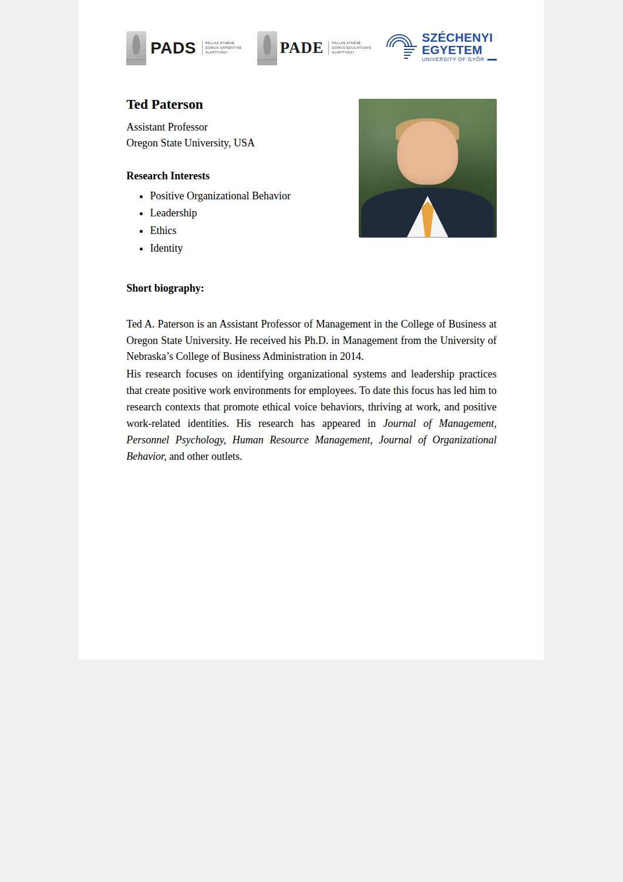PADS
Pallas Athéné
Domus Sapientiae
Alapítvány
PADE
Pallas Athéné
Domus Educationis
Alapítvány
SZÉCHENYI
EGYETEM
UNIVERSITY OF GYŐR
Ted Paterson
Assistant Professor
Oregon State University, USA
Research Interests
Positive Organizational Behavior
Leadership
Ethics
Identity
Short biography:
Ted A. Paterson is an Assistant Professor of Management in the College of Business at Oregon State University. He received his Ph.D. in Management from the University of Nebraska’s College of Business Administration in 2014.
His research focuses on identifying organizational systems and leadership practices that create positive work environments for employees. To date this focus has led him to research contexts that promote ethical voice behaviors, thriving at work, and positive work-related identities. His research has appeared in Journal of Management, Personnel Psychology, Human Resource Management, Journal of Organizational Behavior, and other outlets.